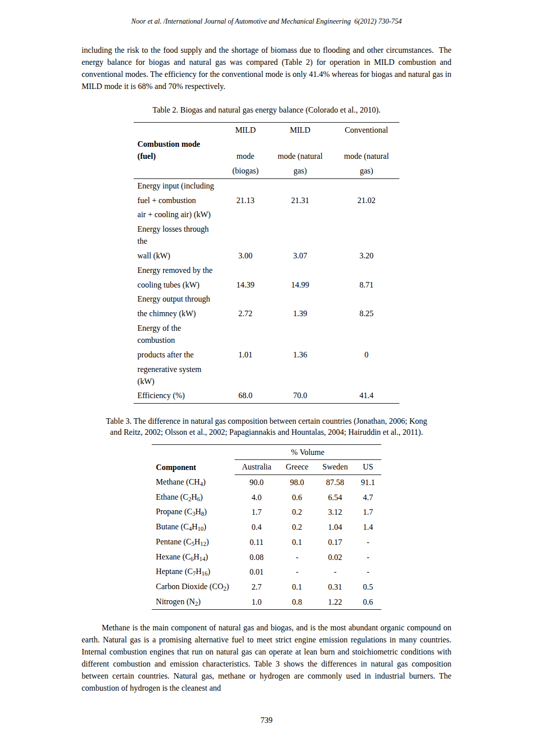Noor et al. /International Journal of Automotive and Mechanical Engineering 6(2012) 730-754
including the risk to the food supply and the shortage of biomass due to flooding and other circumstances. The energy balance for biogas and natural gas was compared (Table 2) for operation in MILD combustion and conventional modes. The efficiency for the conventional mode is only 41.4% whereas for biogas and natural gas in MILD mode it is 68% and 70% respectively.
Table 2. Biogas and natural gas energy balance (Colorado et al., 2010).
| | MILD | MILD | Conventional |
| --- | --- | --- | --- |
| Combustion mode (fuel) | mode | mode (natural | mode (natural |
| | (biogas) | gas) | gas) |
| Energy input (including | | | |
| fuel + combustion | 21.13 | 21.31 | 21.02 |
| air + cooling air) (kW) | | | |
| Energy losses through the | 3.00 | 3.07 | 3.20 |
| wall (kW) |
| Energy removed by the | 14.39 | 14.99 | 8.71 |
| cooling tubes (kW) |
| Energy output through | 2.72 | 1.39 | 8.25 |
| the chimney (kW) |
| Energy of the combustion | | | |
| products after the | 1.01 | 1.36 | 0 |
| regenerative system (kW) | | | |
| Efficiency (%) | 68.0 | 70.0 | 41.4 |
Table 3. The difference in natural gas composition between certain countries (Jonathan, 2006; Kong and Reitz, 2002; Olsson et al., 2002; Papagiannakis and Hountalas, 2004; Hairuddin et al., 2011).
| Component | % Volume |
| --- | --- |
| Australia | Greece | Sweden | US |
| Methane (CH 4 ) | 90.0 | 98.0 | 87.58 | 91.1 |
| Ethane (C 2 H 6 ) | 4.0 | 0.6 | 6.54 | 4.7 |
| Propane (C 3 H 8 ) | 1.7 | 0.2 | 3.12 | 1.7 |
| Butane (C 4 H 10 ) | 0.4 | 0.2 | 1.04 | 1.4 |
| Pentane (C 5 H 12 ) | 0.11 | 0.1 | 0.17 | - |
| Hexane (C 6 H 14 ) | 0.08 | - | 0.02 | - |
| Heptane (C 7 H 16 ) | 0.01 | - | - | - |
| Carbon Dioxide (CO 2 ) | 2.7 | 0.1 | 0.31 | 0.5 |
| Nitrogen (N 2 ) | 1.0 | 0.8 | 1.22 | 0.6 |
Methane is the main component of natural gas and biogas, and is the most abundant organic compound on earth. Natural gas is a promising alternative fuel to meet strict engine emission regulations in many countries. Internal combustion engines that run on natural gas can operate at lean burn and stoichiometric conditions with different combustion and emission characteristics. Table 3 shows the differences in natural gas composition between certain countries. Natural gas, methane or hydrogen are commonly used in industrial burners. The combustion of hydrogen is the cleanest and
739